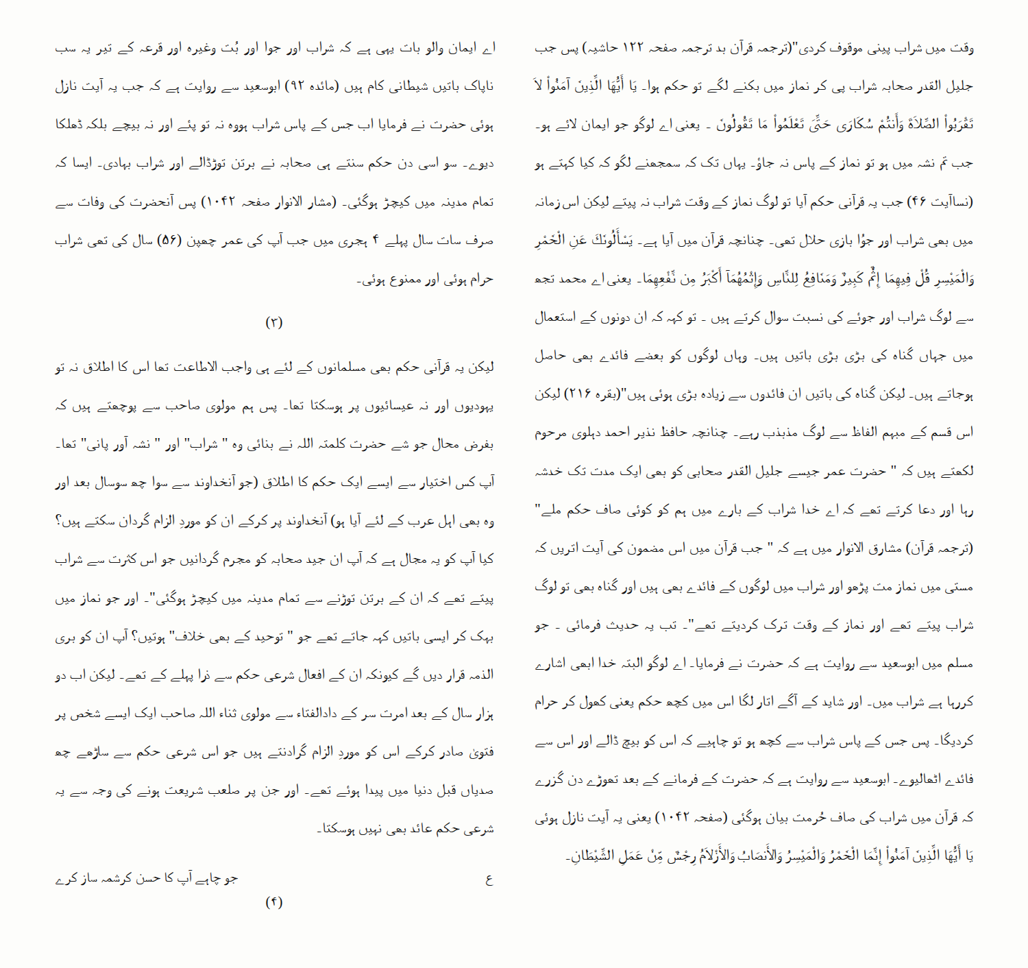وقت میں شراب پینی موقوف کردی"(ترجمہ قرآن بد ترجمہ صفحہ ۱۲۲ حاشیہ) پس جب جلیل القدر صحابہ شراب پی کر نماز میں بکنے لگے تو حکم ہوا۔ یَا أَیُّهَا الَّذِینَ آمَنُواْ لاَ تَقْرَبُواْ الصَّلاَةَ وَأَنتُمْ سُكَارَى حَتَّىَ تَعْلَمُواْ مَا تَقُولُونَ ۔ یعنی اے لوگو جو ایمان لائے ہو۔ جب تم نشہ میں ہو تو نماز کے پاس نہ جاؤ۔ یہاں تک کہ سمجھنے لگو کہ کیا کہتے ہو (نساآیت ۴۶) جب یہ قرآنی حکم آیا تو لوگ نماز کے وقت شراب نہ پیتے لیکن اس زمانہ میں بھی شراب اور جوُا بازی حلال تھی۔ چنانچہ قرآن میں آیا ہے۔ یَسْأَلُونَكَ عَنِ الْخَمْرِ وَالْمَیْسِرِ قُلْ فِیهِمَا إِثْمٌ كَبِیرٌ وَمَنَافِعُ لِلنَّاسِ وَإِثْمُهُمَآ أَكْبَرُ مِن نَّفْعِهِمَا۔ یعنی اے محمد تجھ سے لوگ شراب اور جوئے کی نسبت سوال کرتے ہیں ۔ تو کہہ کہ ان دونوں کے استعمال میں جہاں گناہ کی بڑی بڑی باتیں ہیں۔ وہاں لوگوں کو بعضے فائدے بھی حاصل ہوجاتے ہیں۔ لیکن گناہ کی باتیں ان فائدوں سے زیادہ بڑی ہوئی ہیں"(بقرہ ۲۱۶) لیکن اس قسم کے مبہم الفاظ سے لوگ مذبذب رہے۔ چنانچہ حافظ نذیر احمد دہلوی مرحوم لکھتے ہیں کہ " حضرت عمر جیسے جلیل القدر صحابی کو بھی ایک مدت تک خدشہ رہا اور دعا کرتے تھے کہ اے خدا شراب کے بارے میں ہم کو کوئی صاف حکم ملے" (ترجمہ قرآن) مشارق الانوار میں ہے کہ " جب قرآن میں اس مضمون کی آیت اتریں کہ مستی میں نماز مت پڑھو اور شراب میں لوگوں کے فائدے بھی ہیں اور گناہ بھی تو لوگ شراب پیتے تھے اور نماز کے وقت ترک کردیتے تھے"۔ تب یہ حدیث فرمائی ۔ جو مسلم میں ابوسعید سے روایت ہے کہ حضرت نے فرمایا۔ اے لوگو البتہ خدا ابھی اشارے کررہا ہے شراب میں۔ اور شاید کے آگے اتار لگا اس میں کچھ حکم یعنی کھول کر حرام کردیگا۔ پس جس کے پاس شراب سے کچھ ہو تو چاہیے کہ اس کو بیچ ڈالے اور اس سے فائدے اٹھالیوے۔ ابوسعید سے روایت ہے کہ حضرت کے فرمانے کے بعد تھوڑے دن گزرے کہ قرآن میں شراب کی صاف حُرمت بیان ہوگئی (صفحہ ۱۰۴۲) یعنی یہ آیت نازل ہوئی یَا أَیُّهَا الَّذِینَ آمَنُواْ إِنَّمَا الْخَمْرُ وَالْمَیْسِرُ وَالأَنصَابُ وَالأَزْلاَمُ رِجْسٌ مِّنْ عَمَلِ الشَّیْطَانِ۔
اے ایمان والو بات یہی ہے کہ شراب اور جوا اور بُت وغیرہ اور قرعہ کے تیر یہ سب ناپاک باتیں شیطانی کام ہیں (مائدہ ۹۲) ابوسعید سے روایت ہے کہ جب یہ آیت نازل ہوئی حضرت نے فرمایا اب جس کے پاس شراب ہووہ نہ تو پئے اور نہ بیچے بلکہ ڈھلکا دیوے۔ سو اسی دن حکم سنتے ہی صحابہ نے برتن توڑڈالے اور شراب بہادی۔ ایسا کہ تمام مدینہ میں کیچڑ ہوگئی۔ (مشار الانوار صفحہ ۱۰۴۲) پس آنحضرت کی وفات سے صرف سات سال پہلے ۴ ہجری میں جب آپ کی عمر چھپن (۵۶) سال کی تھی شراب حرام ہوئی اور ممنوع ہوئی۔
(۳)
لیکن یہ قرآنی حکم بھی مسلمانوں کے لئے ہی واجب الاطاعت تھا اس کا اطلاق نہ تو یہودیوں اور نہ عیسائیوں پر ہوسکتا تھا۔ پس ہم مولوی صاحب سے پوچھتے ہیں کہ بفرض محال جو شے حضرت کلمتہ اللہ نے بنائی وہ " شراب" اور " نشہ آور پانی" تھا۔ آپ کس اختیار سے ایسے ایک حکم کا اطلاق (جو آنخداوند سے سوا چھ سوسال بعد اور وہ بھی اہل عرب کے لئے آیا ہو) آنخداوند پر کرکے ان کو موردِ الزام گردان سکتے ہیں؟ کیا آپ کو یہ مجال ہے کہ آپ ان جید صحابہ کو مجرم گردانیں جو اس کثرت سے شراب پیتے تھے کہ ان کے برتن توڑنے سے تمام مدینہ میں کیچڑ ہوگئی"۔ اور جو نماز میں بہک کر ایسی باتیں کہہ جاتے تھے جو " توحید کے بھی خلاف" ہوتیں؟ آپ ان کو بری الذمہ قرار دیں گے کیونکہ ان کے افعال شرعی حکم سے ذرا پہلے کے تھے۔ لیکن اب دو ہزار سال کے بعد امرت سر کے دادالفتاء سے مولوی ثناء اللہ صاحب ایک ایسے شخص پر فتویٰ صادر کرکے اس کو موردِ الزام گرادنتے ہیں جو اس شرعی حکم سے ساڑھے چھ صدیاں قبل دنیا میں پیدا ہوئے تھے۔ اور جن پر صلعب شریعت ہونے کی وجہ سے یہ شرعی حکم عائد بھی نہیں ہوسکتا۔
ع جو چاہے آپ کا حسن کرشمہ ساز کرے
(۴)